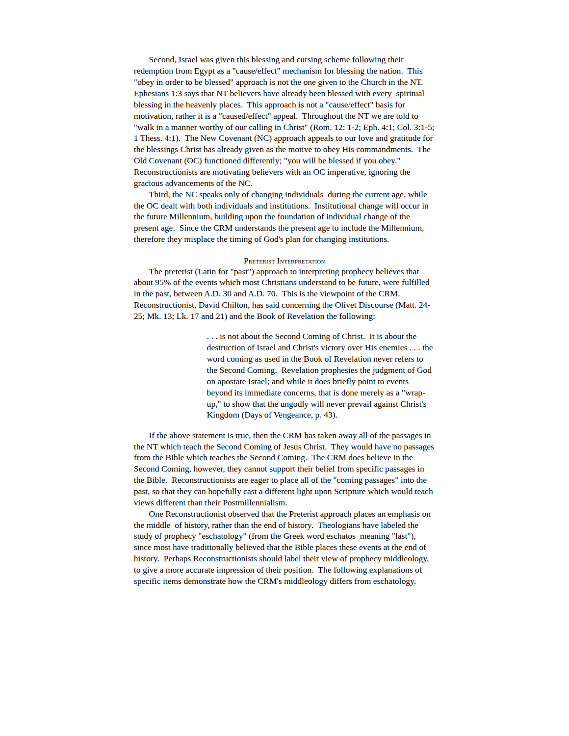Second, Israel was given this blessing and cursing scheme following their redemption from Egypt as a "cause/effect" mechanism for blessing the nation. This "obey in order to be blessed" approach is not the one given to the Church in the NT. Ephesians 1:3 says that NT believers have already been blessed with every spiritual blessing in the heavenly places. This approach is not a "cause/effect" basis for motivation, rather it is a "caused/effect" appeal. Throughout the NT we are told to "walk in a manner worthy of our calling in Christ" (Rom. 12: 1-2; Eph. 4:1; Col. 3:1-5; 1 Thess. 4:1). The New Covenant (NC) approach appeals to our love and gratitude for the blessings Christ has already given as the motive to obey His commandments. The Old Covenant (OC) functioned differently; "you will be blessed if you obey." Reconstructionists are motivating believers with an OC imperative, ignoring the gracious advancements of the NC.
Third, the NC speaks only of changing individuals during the current age, while the OC dealt with both individuals and institutions. Institutional change will occur in the future Millennium, building upon the foundation of individual change of the present age. Since the CRM understands the present age to include the Millennium, therefore they misplace the timing of God's plan for changing institutions.
Preterist Interpretation
The preterist (Latin for "past") approach to interpreting prophecy believes that about 95% of the events which most Christians understand to be future, were fulfilled in the past, between A.D. 30 and A.D. 70. This is the viewpoint of the CRM. Reconstructionist, David Chilton, has said concerning the Olivet Discourse (Matt. 24-25; Mk. 13; Lk. 17 and 21) and the Book of Revelation the following:
. . . is not about the Second Coming of Christ. It is about the destruction of Israel and Christ's victory over His enemies . . . the word coming as used in the Book of Revelation never refers to the Second Coming. Revelation prophesies the judgment of God on apostate Israel; and while it does briefly point to events beyond its immediate concerns, that is done merely as a "wrap-up," to show that the ungodly will never prevail against Christ's Kingdom (Days of Vengeance, p. 43).
If the above statement is true, then the CRM has taken away all of the passages in the NT which teach the Second Coming of Jesus Christ. They would have no passages from the Bible which teaches the Second Coming. The CRM does believe in the Second Coming, however, they cannot support their belief from specific passages in the Bible. Reconstructionists are eager to place all of the "coming passages" into the past, so that they can hopefully cast a different light upon Scripture which would teach views different than their Postmillennialism.
One Reconstructionist observed that the Preterist approach places an emphasis on the middle of history, rather than the end of history. Theologians have labeled the study of prophecy "eschatology" (from the Greek word eschatos meaning "last"), since most have traditionally believed that the Bible places these events at the end of history. Perhaps Reconstructionists should label their view of prophecy middleology, to give a more accurate impression of their position. The following explanations of specific items demonstrate how the CRM's middleology differs from eschatology.